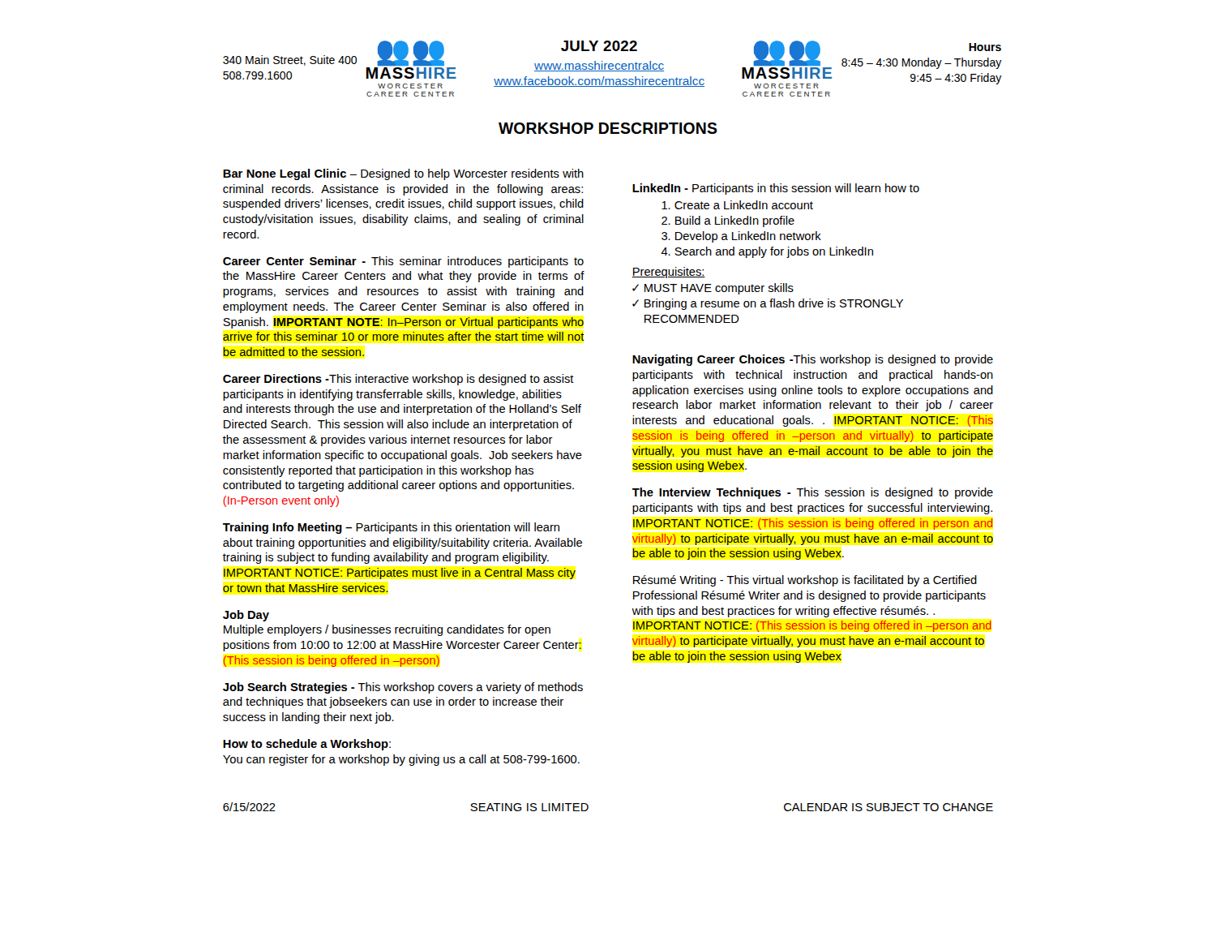340 Main Street, Suite 400
508.799.1600
👥👥
MASSHIRE
WORCESTER CAREER CENTER
JULY 2022
www.masshirecentralcc
www.facebook.com/masshirecentralcc
👥👥
MASSHIRE
WORCESTER CAREER CENTER
Hours
8:45 – 4:30 Monday – Thursday
9:45 – 4:30 Friday
WORKSHOP DESCRIPTIONS
Bar None Legal Clinic – Designed to help Worcester residents with criminal records. Assistance is provided in the following areas: suspended drivers’ licenses, credit issues, child support issues, child custody/visitation issues, disability claims, and sealing of criminal record.
Career Center Seminar - This seminar introduces participants to the MassHire Career Centers and what they provide in terms of programs, services and resources to assist with training and employment needs. The Career Center Seminar is also offered in Spanish. IMPORTANT NOTE: In–Person or Virtual participants who arrive for this seminar 10 or more minutes after the start time will not be admitted to the session.
Career Directions -This interactive workshop is designed to assist participants in identifying transferrable skills, knowledge, abilities and interests through the use and interpretation of the Holland’s Self Directed Search. This session will also include an interpretation of the assessment & provides various internet resources for labor market information specific to occupational goals. Job seekers have consistently reported that participation in this workshop has contributed to targeting additional career options and opportunities. (In-Person event only)
Training Info Meeting – Participants in this orientation will learn about training opportunities and eligibility/suitability criteria. Available training is subject to funding availability and program eligibility. IMPORTANT NOTICE: Participates must live in a Central Mass city or town that MassHire services.
Job Day
Multiple employers / businesses recruiting candidates for open positions from 10:00 to 12:00 at MassHire Worcester Career Center: (This session is being offered in –person)
Job Search Strategies - This workshop covers a variety of methods and techniques that jobseekers can use in order to increase their success in landing their next job.
How to schedule a Workshop:
You can register for a workshop by giving us a call at 508-799-1600.
LinkedIn - Participants in this session will learn how to
Create a LinkedIn account
Build a LinkedIn profile
Develop a LinkedIn network
Search and apply for jobs on LinkedIn
Prerequisites:
MUST HAVE computer skills
Bringing a resume on a flash drive is STRONGLY RECOMMENDED
Navigating Career Choices -This workshop is designed to provide participants with technical instruction and practical hands-on application exercises using online tools to explore occupations and research labor market information relevant to their job / career interests and educational goals. . IMPORTANT NOTICE: (This session is being offered in –person and virtually) to participate virtually, you must have an e-mail account to be able to join the session using Webex.
The Interview Techniques - This session is designed to provide participants with tips and best practices for successful interviewing. IMPORTANT NOTICE: (This session is being offered in person and virtually) to participate virtually, you must have an e-mail account to be able to join the session using Webex.
Résumé Writing - This virtual workshop is facilitated by a Certified Professional Résumé Writer and is designed to provide participants with tips and best practices for writing effective résumés. . IMPORTANT NOTICE: (This session is being offered in –person and virtually) to participate virtually, you must have an e-mail account to be able to join the session using Webex
6/15/2022
SEATING IS LIMITED
CALENDAR IS SUBJECT TO CHANGE